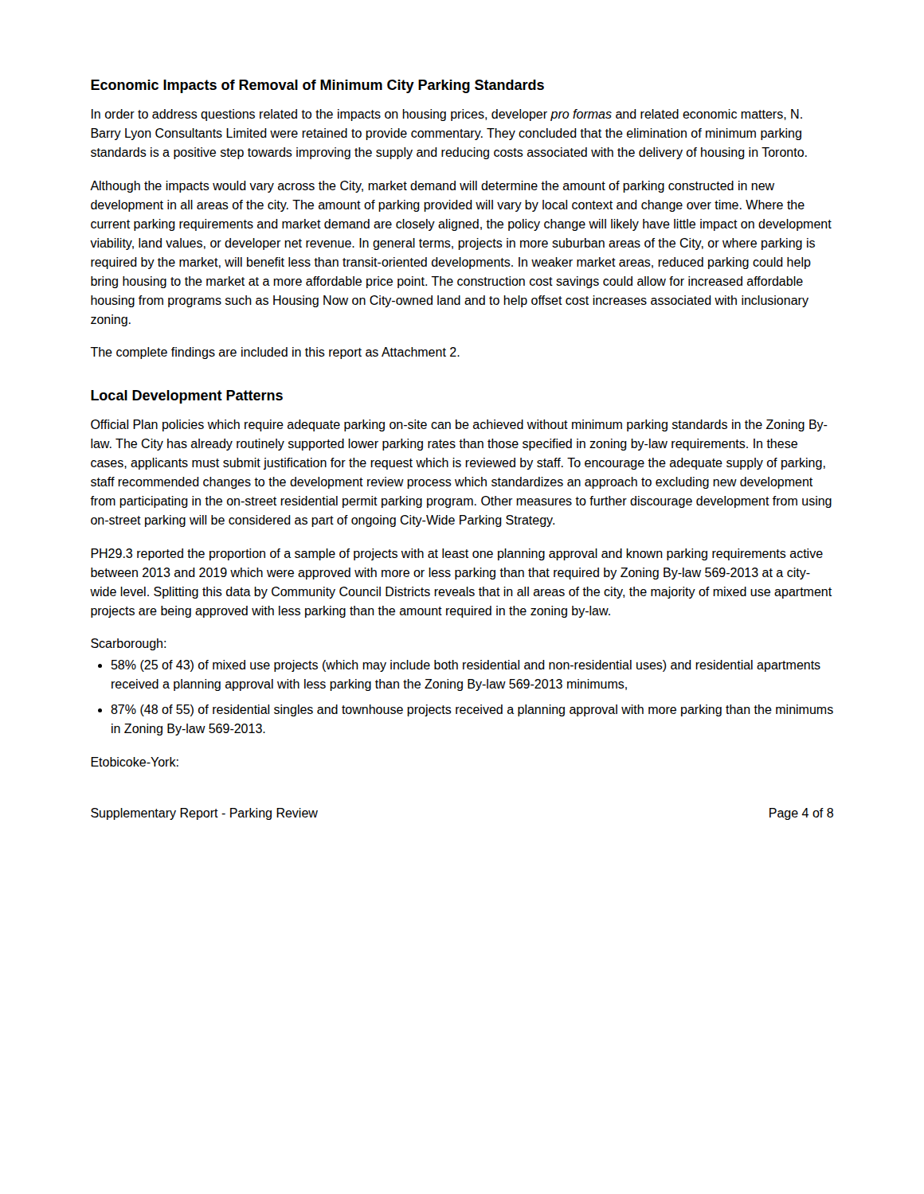Economic Impacts of Removal of Minimum City Parking Standards
In order to address questions related to the impacts on housing prices, developer pro formas and related economic matters, N. Barry Lyon Consultants Limited were retained to provide commentary. They concluded that the elimination of minimum parking standards is a positive step towards improving the supply and reducing costs associated with the delivery of housing in Toronto.
Although the impacts would vary across the City, market demand will determine the amount of parking constructed in new development in all areas of the city. The amount of parking provided will vary by local context and change over time. Where the current parking requirements and market demand are closely aligned, the policy change will likely have little impact on development viability, land values, or developer net revenue. In general terms, projects in more suburban areas of the City, or where parking is required by the market, will benefit less than transit-oriented developments. In weaker market areas, reduced parking could help bring housing to the market at a more affordable price point. The construction cost savings could allow for increased affordable housing from programs such as Housing Now on City-owned land and to help offset cost increases associated with inclusionary zoning.
The complete findings are included in this report as Attachment 2.
Local Development Patterns
Official Plan policies which require adequate parking on-site can be achieved without minimum parking standards in the Zoning By-law. The City has already routinely supported lower parking rates than those specified in zoning by-law requirements. In these cases, applicants must submit justification for the request which is reviewed by staff. To encourage the adequate supply of parking, staff recommended changes to the development review process which standardizes an approach to excluding new development from participating in the on-street residential permit parking program. Other measures to further discourage development from using on-street parking will be considered as part of ongoing City-Wide Parking Strategy.
PH29.3 reported the proportion of a sample of projects with at least one planning approval and known parking requirements active between 2013 and 2019 which were approved with more or less parking than that required by Zoning By-law 569-2013 at a city-wide level. Splitting this data by Community Council Districts reveals that in all areas of the city, the majority of mixed use apartment projects are being approved with less parking than the amount required in the zoning by-law.
Scarborough:
58% (25 of 43) of mixed use projects (which may include both residential and non-residential uses) and residential apartments received a planning approval with less parking than the Zoning By-law 569-2013 minimums,
87% (48 of 55) of residential singles and townhouse projects received a planning approval with more parking than the minimums in Zoning By-law 569-2013.
Etobicoke-York:
Supplementary Report - Parking Review Page 4 of 8